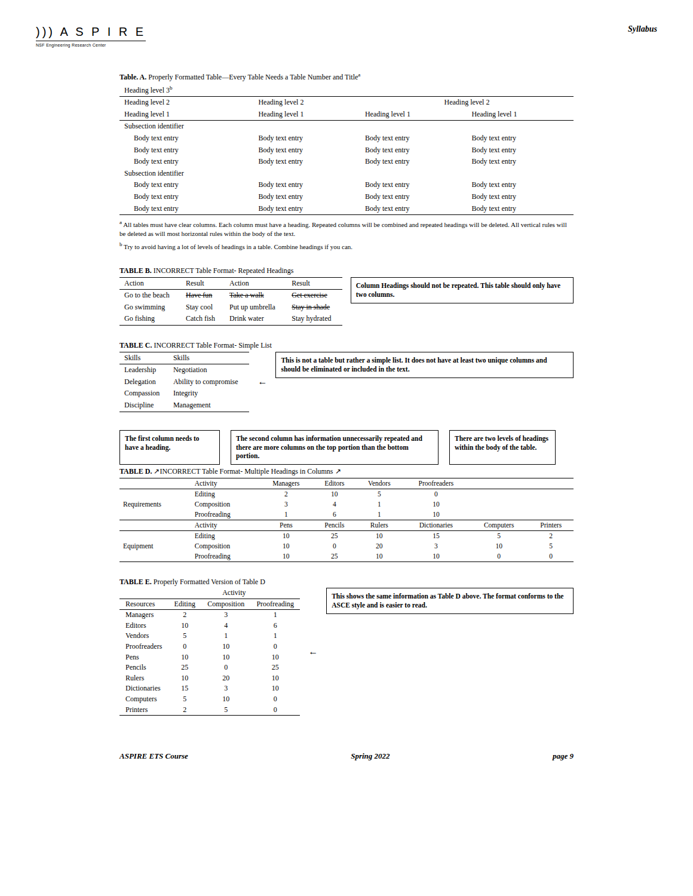))) A S P I R E
NSF Engineering Research Center
Syllabus
Table. A. Properly Formatted Table—Every Table Needs a Table Number and Titlea
| Heading level 3 b | | |
| Heading level 2 | Heading level 2 | Heading level 2 |
| Heading level 1 | Heading level 1 | Heading level 1 | Heading level 1 |
| Subsection identifier | | | |
| Body text entry | Body text entry | Body text entry | Body text entry |
| Body text entry | Body text entry | Body text entry | Body text entry |
| Body text entry | Body text entry | Body text entry | Body text entry |
| Subsection identifier | | | |
| Body text entry | Body text entry | Body text entry | Body text entry |
| Body text entry | Body text entry | Body text entry | Body text entry |
| Body text entry | Body text entry | Body text entry | Body text entry |
a All tables must have clear columns. Each column must have a heading. Repeated columns will be combined and repeated headings will be deleted. All vertical rules will be deleted as will most horizontal rules within the body of the text.
b Try to avoid having a lot of levels of headings in a table. Combine headings if you can.
TABLE B. INCORRECT Table Format- Repeated Headings
| Action | Result | Action | Result |
| --- | --- | --- | --- |
| Go to the beach | Have fun | Take a walk | Get exercise |
| Go swimming | Stay cool | Put up umbrella | Stay in shade |
| Go fishing | Catch fish | Drink water | Stay hydrated |
Column Headings should not be repeated. This table should only have two columns.
TABLE C. INCORRECT Table Format- Simple List
| Skills | Skills |
| --- | --- |
| Leadership | Negotiation |
| Delegation | Ability to compromise |
| Compassion | Integrity |
| Discipline | Management |
←
This is not a table but rather a simple list. It does not have at least two unique columns and should be eliminated or included in the text.
The first column needs to have a heading.
The second column has information unnecessarily repeated and there are more columns on the top portion than the bottom portion.
There are two levels of headings within the body of the table.
TABLE D. ↗INCORRECT Table Format- Multiple Headings in Columns ↗
| | Activity | Managers | Editors | Vendors | Proofreaders |
| --- | --- | --- | --- | --- | --- |
| Requirements | Editing | 2 | 10 | 5 | 0 |
| Composition | 3 | 4 | 1 | 10 |
| Proofreading | 1 | 6 | 1 | 10 |
| | Activity | Pens | Pencils | Rulers | Dictionaries | Computers | Printers |
| Equipment | Editing | 10 | 25 | 10 | 15 | 5 | 2 |
| Composition | 10 | 0 | 20 | 3 | 10 | 5 |
| Proofreading | 10 | 25 | 10 | 10 | 0 | 0 |
TABLE E. Properly Formatted Version of Table D
| | Activity |
| Resources | Editing | Composition | Proofreading |
| Managers | 2 | 3 | 1 |
| Editors | 10 | 4 | 6 |
| Vendors | 5 | 1 | 1 |
| Proofreaders | 0 | 10 | 0 |
| Pens | 10 | 10 | 10 |
| Pencils | 25 | 0 | 25 |
| Rulers | 10 | 20 | 10 |
| Dictionaries | 15 | 3 | 10 |
| Computers | 5 | 10 | 0 |
| Printers | 2 | 5 | 0 |
←
This shows the same information as Table D above. The format conforms to the ASCE style and is easier to read.
ASPIRE ETS Course
Spring 2022
page 9